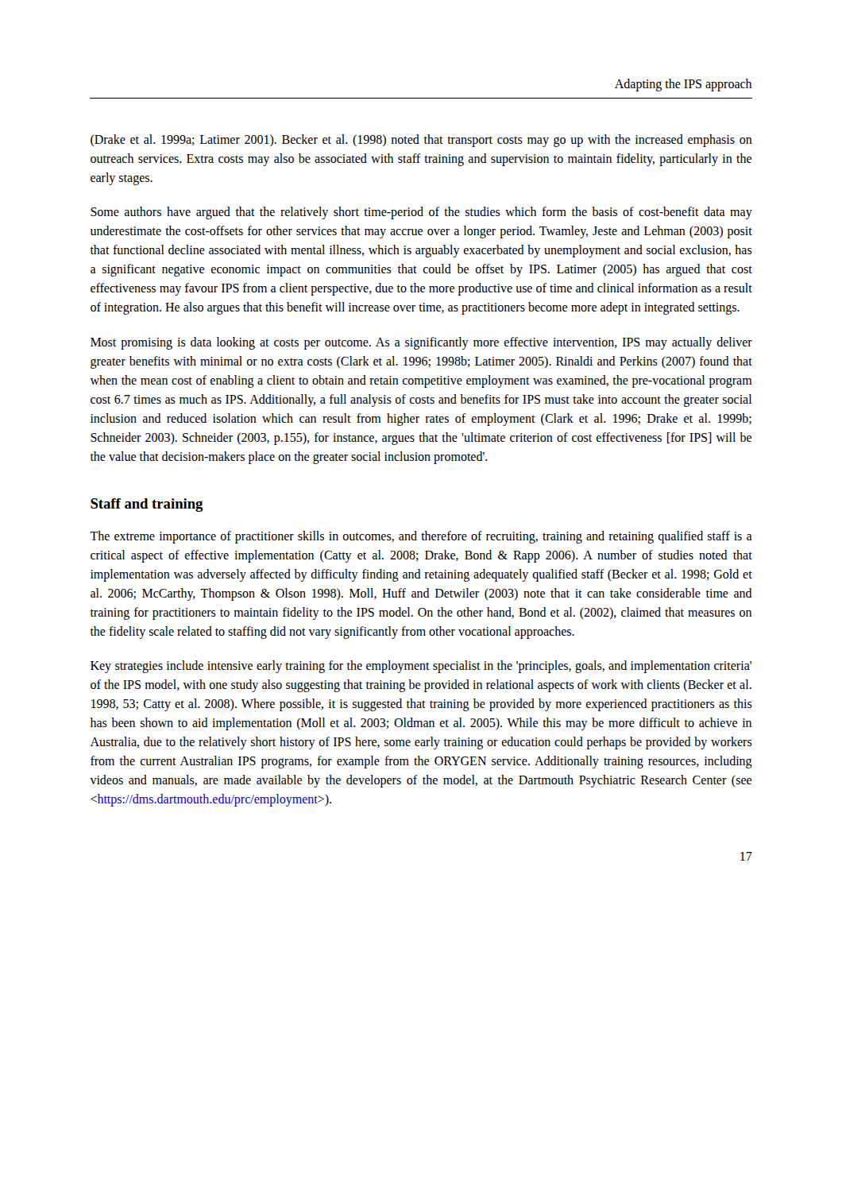Adapting the IPS approach
(Drake et al. 1999a; Latimer 2001). Becker et al. (1998) noted that transport costs may go up with the increased emphasis on outreach services. Extra costs may also be associated with staff training and supervision to maintain fidelity, particularly in the early stages.
Some authors have argued that the relatively short time-period of the studies which form the basis of cost-benefit data may underestimate the cost-offsets for other services that may accrue over a longer period. Twamley, Jeste and Lehman (2003) posit that functional decline associated with mental illness, which is arguably exacerbated by unemployment and social exclusion, has a significant negative economic impact on communities that could be offset by IPS. Latimer (2005) has argued that cost effectiveness may favour IPS from a client perspective, due to the more productive use of time and clinical information as a result of integration. He also argues that this benefit will increase over time, as practitioners become more adept in integrated settings.
Most promising is data looking at costs per outcome. As a significantly more effective intervention, IPS may actually deliver greater benefits with minimal or no extra costs (Clark et al. 1996; 1998b; Latimer 2005). Rinaldi and Perkins (2007) found that when the mean cost of enabling a client to obtain and retain competitive employment was examined, the pre-vocational program cost 6.7 times as much as IPS. Additionally, a full analysis of costs and benefits for IPS must take into account the greater social inclusion and reduced isolation which can result from higher rates of employment (Clark et al. 1996; Drake et al. 1999b; Schneider 2003). Schneider (2003, p.155), for instance, argues that the 'ultimate criterion of cost effectiveness [for IPS] will be the value that decision-makers place on the greater social inclusion promoted'.
Staff and training
The extreme importance of practitioner skills in outcomes, and therefore of recruiting, training and retaining qualified staff is a critical aspect of effective implementation (Catty et al. 2008; Drake, Bond & Rapp 2006). A number of studies noted that implementation was adversely affected by difficulty finding and retaining adequately qualified staff (Becker et al. 1998; Gold et al. 2006; McCarthy, Thompson & Olson 1998). Moll, Huff and Detwiler (2003) note that it can take considerable time and training for practitioners to maintain fidelity to the IPS model. On the other hand, Bond et al. (2002), claimed that measures on the fidelity scale related to staffing did not vary significantly from other vocational approaches.
Key strategies include intensive early training for the employment specialist in the 'principles, goals, and implementation criteria' of the IPS model, with one study also suggesting that training be provided in relational aspects of work with clients (Becker et al. 1998, 53; Catty et al. 2008). Where possible, it is suggested that training be provided by more experienced practitioners as this has been shown to aid implementation (Moll et al. 2003; Oldman et al. 2005). While this may be more difficult to achieve in Australia, due to the relatively short history of IPS here, some early training or education could perhaps be provided by workers from the current Australian IPS programs, for example from the ORYGEN service. Additionally training resources, including videos and manuals, are made available by the developers of the model, at the Dartmouth Psychiatric Research Center (see <https://dms.dartmouth.edu/prc/employment>).
17